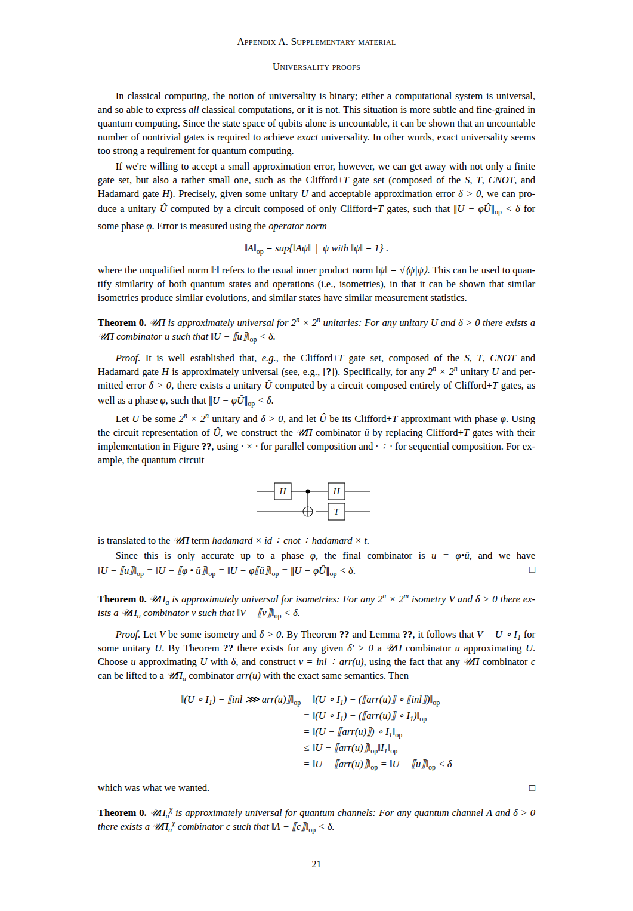Appendix A. Supplementary material
Universality proofs
In classical computing, the notion of universality is binary; either a computational system is universal, and so able to express all classical computations, or it is not. This situation is more subtle and fine-grained in quantum computing. Since the state space of qubits alone is uncountable, it can be shown that an uncountable number of nontrivial gates is required to achieve exact universality. In other words, exact universality seems too strong a requirement for quantum computing.
If we're willing to accept a small approximation error, however, we can get away with not only a finite gate set, but also a rather small one, such as the Clifford+T gate set (composed of the S, T, CNOT, and Hadamard gate H). Precisely, given some unitary U and acceptable approximation error δ > 0, we can produce a unitary Û computed by a circuit composed of only Clifford+T gates, such that ‖U − φÛ‖op < δ for some phase φ. Error is measured using the operator norm
‖A‖op = sup{‖Aψ‖ | ψ with ‖ψ‖ = 1} .
where the unqualified norm ‖·‖ refers to the usual inner product norm ‖ψ‖ = √⟨ψ|ψ⟩. This can be used to quantify similarity of both quantum states and operations (i.e., isometries), in that it can be shown that similar isometries produce similar evolutions, and similar states have similar measurement statistics.
Theorem 0. 𝒰Π is approximately universal for 2n × 2n unitaries: For any unitary U and δ > 0 there exists a 𝒰Π combinator u such that ‖U − ⟦u⟧‖op < δ.
Proof. It is well established that, e.g., the Clifford+T gate set, composed of the S, T, CNOT and Hadamard gate H is approximately universal (see, e.g., [?]). Specifically, for any 2n × 2n unitary U and permitted error δ > 0, there exists a unitary Û computed by a circuit composed entirely of Clifford+T gates, as well as a phase φ, such that ‖U − φÛ‖op < δ.
Let U be some 2n × 2n unitary and δ > 0, and let Û be its Clifford+T approximant with phase φ. Using the circuit representation of Û, we construct the 𝒰Π combinator û by replacing Clifford+T gates with their implementation in Figure ??, using · × · for parallel composition and ·  ∶  · for sequential composition. For example, the quantum circuit
H H T
is translated to the 𝒰Π term hadamard × id  ∶  cnot  ∶  hadamard × t.
Since this is only accurate up to a phase φ, the final combinator is u = φ•û, and we have ‖U − ⟦u⟧‖op = ‖U − ⟦φ • û⟧‖op = ‖U − φ⟦û⟧‖op = ‖U − φÛ‖op < δ.
Theorem 0. 𝒰Πa is approximately universal for isometries: For any 2n × 2m isometry V and δ > 0 there exists a 𝒰Πa combinator v such that ‖V − ⟦v⟧‖op < δ.
Proof. Let V be some isometry and δ > 0. By Theorem ?? and Lemma ??, it follows that V = U ∘ Ӏ1 for some unitary U. By Theorem ?? there exists for any given δ′ > 0 a 𝒰Π combinator u approximating U. Choose u approximating U with δ, and construct v = inl  ∶  arr(u), using the fact that any 𝒰Π combinator c can be lifted to a 𝒰Πa combinator arr(u) with the exact same semantics. Then
| ‖(U ∘ Ӏ 1 ) − ⟦inl ⋙ arr(u)⟧‖ op | = | ‖(U ∘ Ӏ 1 ) − (⟦arr(u)⟧ ∘ ⟦inl⟧)‖ op |
| | = | ‖(U ∘ Ӏ 1 ) − (⟦arr(u)⟧ ∘ Ӏ 1 )‖ op |
| | = | ‖(U − ⟦arr(u)⟧) ∘ Ӏ 1 ‖ op |
| | ≤ | ‖U − ⟦arr(u)⟧‖ op ‖Ӏ 1 ‖ op |
| | = | ‖U − ⟦arr(u)⟧‖ op = ‖U − ⟦u⟧‖ op < δ |
which was what we wanted.
Theorem 0. 𝒰Πaχ is approximately universal for quantum channels: For any quantum channel Λ and δ > 0 there exists a 𝒰Πaχ combinator c such that ‖Λ − ⟦c⟧‖op < δ.
21